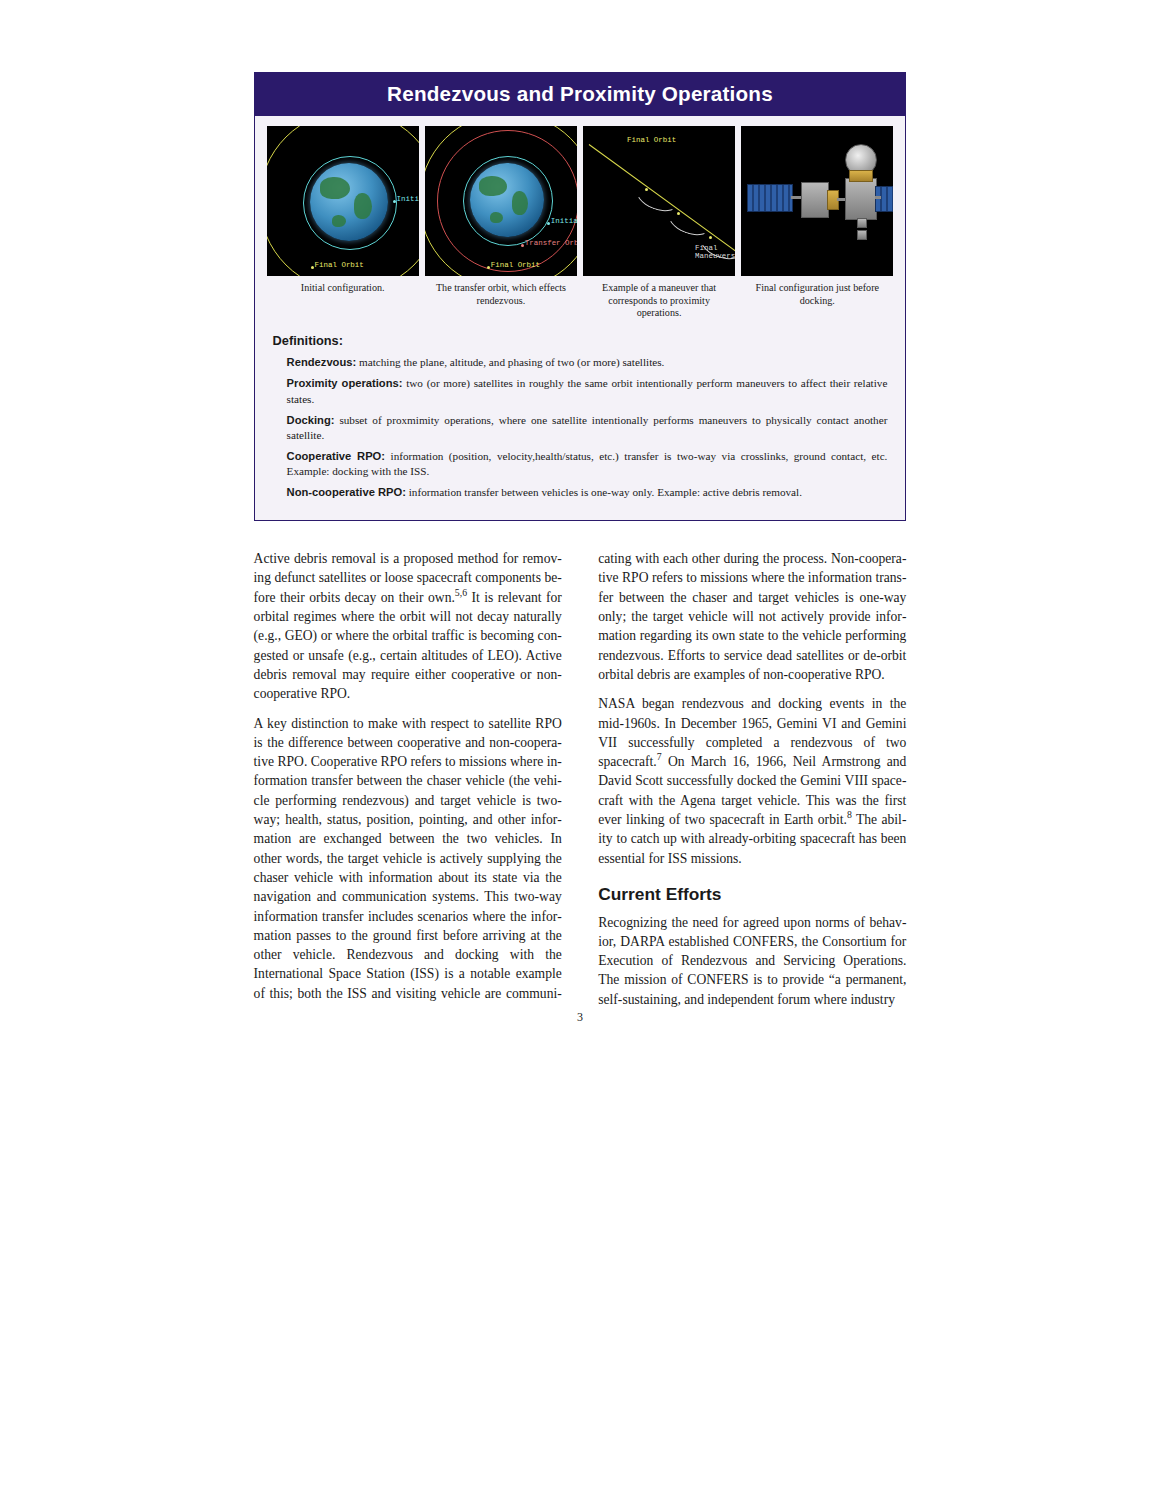Rendezvous and Proximity Operations
Initial Orbit
Final Orbit
Initial configuration.
Initial Orbit
Transfer Orbit
Final Orbit
The transfer orbit, which effects rendezvous.
Final Orbit
Final
Maneuvers
Example of a maneuver that corresponds to proximity operations.
Final configuration just before docking.
Definitions:
Rendezvous: matching the plane, altitude, and phasing of two (or more) satellites.
Proximity operations: two (or more) satellites in roughly the same orbit intentionally perform maneuvers to affect their relative states.
Docking: subset of proxmimity operations, where one satellite intentionally performs maneuvers to physically contact another satellite.
Cooperative RPO: information (position, velocity,health/status, etc.) transfer is two-way via crosslinks, ground contact, etc. Example: docking with the ISS.
Non-cooperative RPO: information transfer between vehicles is one-way only. Example: active debris removal.
Active debris removal is a proposed method for removing defunct satellites or loose spacecraft components before their orbits decay on their own.5,6 It is relevant for orbital regimes where the orbit will not decay naturally (e.g., GEO) or where the orbital traffic is becoming congested or unsafe (e.g., certain altitudes of LEO). Active debris removal may require either cooperative or non-cooperative RPO.
A key distinction to make with respect to satellite RPO is the difference between cooperative and non-cooperative RPO. Cooperative RPO refers to missions where information transfer between the chaser vehicle (the vehicle performing rendezvous) and target vehicle is two-way; health, status, position, pointing, and other information are exchanged between the two vehicles. In other words, the target vehicle is actively supplying the chaser vehicle with information about its state via the navigation and communication systems. This two-way information transfer includes scenarios where the information passes to the ground first before arriving at the other vehicle. Rendezvous and docking with the International Space Station (ISS) is a notable example of this; both the ISS and visiting vehicle are communicating with each other during the process. Non-cooperative RPO refers to missions where the information transfer between the chaser and target vehicles is one-way only; the target vehicle will not actively provide information regarding its own state to the vehicle performing rendezvous. Efforts to service dead satellites or de-orbit orbital debris are examples of non-cooperative RPO.
NASA began rendezvous and docking events in the mid-1960s. In December 1965, Gemini VI and Gemini VII successfully completed a rendezvous of two spacecraft.7 On March 16, 1966, Neil Armstrong and David Scott successfully docked the Gemini VIII spacecraft with the Agena target vehicle. This was the first ever linking of two spacecraft in Earth orbit.8 The ability to catch up with already-orbiting spacecraft has been essential for ISS missions.
Current Efforts
Recognizing the need for agreed upon norms of behavior, DARPA established CONFERS, the Consortium for Execution of Rendezvous and Servicing Operations. The mission of CONFERS is to provide “a permanent, self-sustaining, and independent forum where industry
3